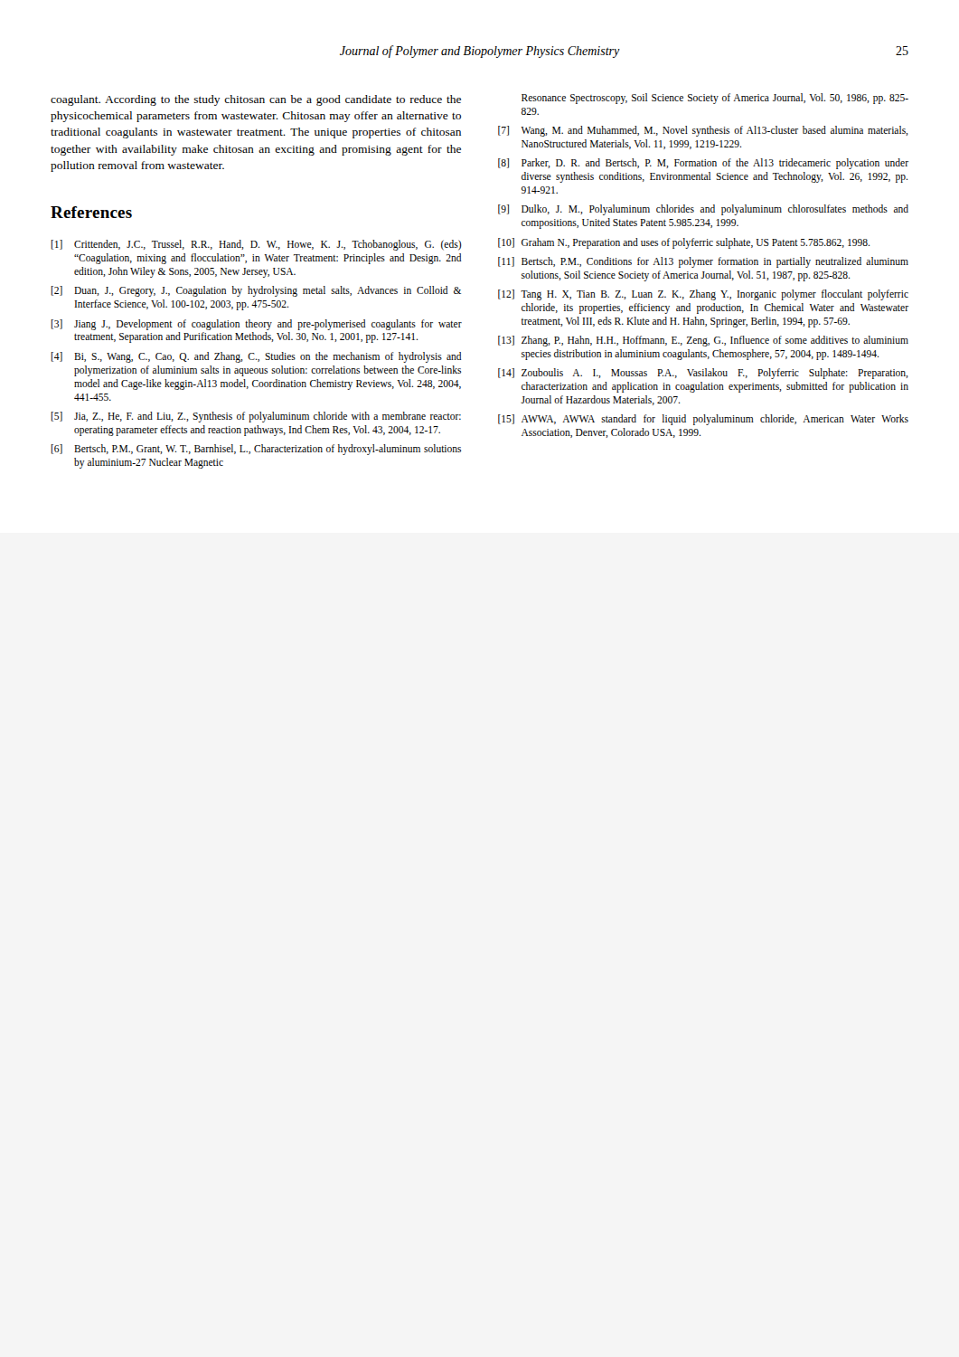Journal of Polymer and Biopolymer Physics Chemistry 25
coagulant. According to the study chitosan can be a good candidate to reduce the physicochemical parameters from wastewater. Chitosan may offer an alternative to traditional coagulants in wastewater treatment. The unique properties of chitosan together with availability make chitosan an exciting and promising agent for the pollution removal from wastewater.
References
Crittenden, J.C., Trussel, R.R., Hand, D. W., Howe, K. J., Tchobanoglous, G. (eds) “Coagulation, mixing and flocculation”, in Water Treatment: Principles and Design. 2nd edition, John Wiley & Sons, 2005, New Jersey, USA.
Duan, J., Gregory, J., Coagulation by hydrolysing metal salts, Advances in Colloid & Interface Science, Vol. 100-102, 2003, pp. 475-502.
Jiang J., Development of coagulation theory and pre-polymerised coagulants for water treatment, Separation and Purification Methods, Vol. 30, No. 1, 2001, pp. 127-141.
Bi, S., Wang, C., Cao, Q. and Zhang, C., Studies on the mechanism of hydrolysis and polymerization of aluminium salts in aqueous solution: correlations between the Core-links model and Cage-like keggin-Al13 model, Coordination Chemistry Reviews, Vol. 248, 2004, 441-455.
Jia, Z., He, F. and Liu, Z., Synthesis of polyaluminum chloride with a membrane reactor: operating parameter effects and reaction pathways, Ind Chem Res, Vol. 43, 2004, 12-17.
Bertsch, P.M., Grant, W. T., Barnhisel, L., Characterization of hydroxyl-aluminum solutions by aluminium-27 Nuclear Magnetic
Resonance Spectroscopy, Soil Science Society of America Journal, Vol. 50, 1986, pp. 825-829.
Wang, M. and Muhammed, M., Novel synthesis of Al13-cluster based alumina materials, NanoStructured Materials, Vol. 11, 1999, 1219-1229.
Parker, D. R. and Bertsch, P. M, Formation of the Al13 tridecameric polycation under diverse synthesis conditions, Environmental Science and Technology, Vol. 26, 1992, pp. 914-921.
Dulko, J. M., Polyaluminum chlorides and polyaluminum chlorosulfates methods and compositions, United States Patent 5.985.234, 1999.
Graham N., Preparation and uses of polyferric sulphate, US Patent 5.785.862, 1998.
Bertsch, P.M., Conditions for Al13 polymer formation in partially neutralized aluminum solutions, Soil Science Society of America Journal, Vol. 51, 1987, pp. 825-828.
Tang H. X, Tian B. Z., Luan Z. K., Zhang Y., Inorganic polymer flocculant polyferric chloride, its properties, efficiency and production, In Chemical Water and Wastewater treatment, Vol III, eds R. Klute and H. Hahn, Springer, Berlin, 1994, pp. 57-69.
Zhang, P., Hahn, H.H., Hoffmann, E., Zeng, G., Influence of some additives to aluminium species distribution in aluminium coagulants, Chemosphere, 57, 2004, pp. 1489-1494.
Zouboulis A. I., Moussas P.A., Vasilakou F., Polyferric Sulphate: Preparation, characterization and application in coagulation experiments, submitted for publication in Journal of Hazardous Materials, 2007.
AWWA, AWWA standard for liquid polyaluminum chloride, American Water Works Association, Denver, Colorado USA, 1999.